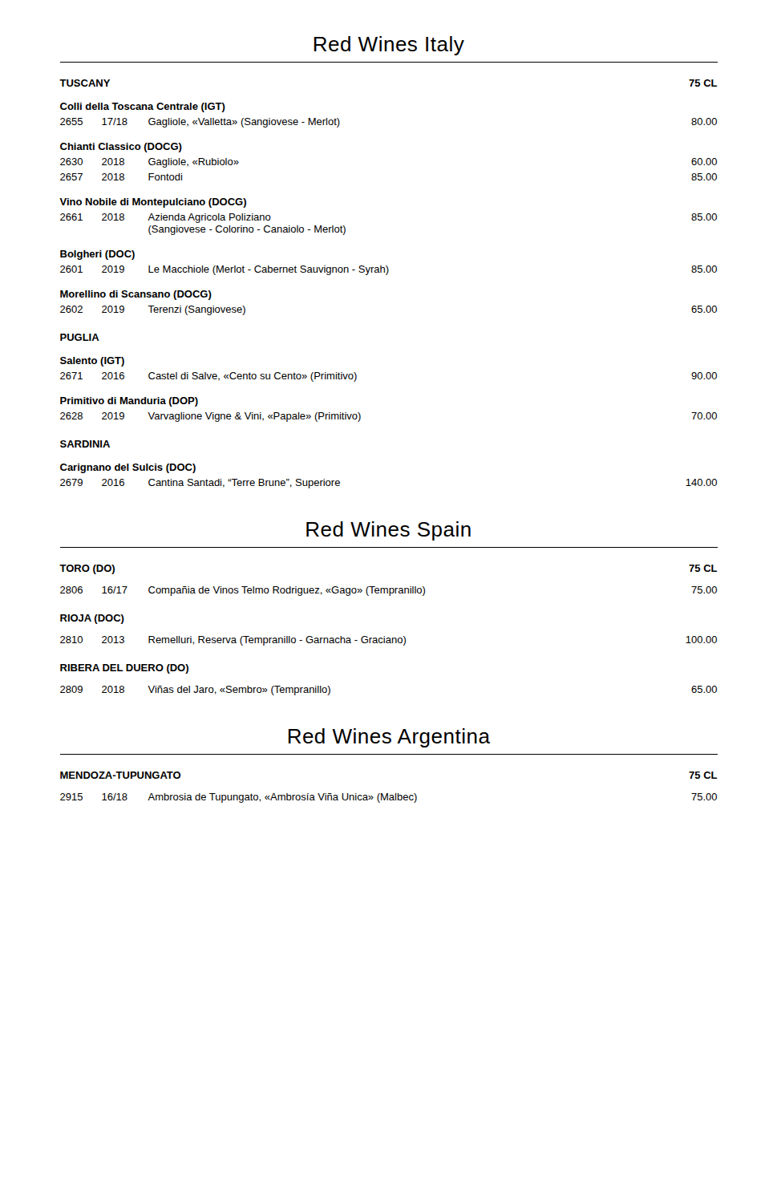Red Wines Italy
TUSCANY 75 CL
Colli della Toscana Centrale (IGT)
| 2655 | 17/18 | Gagliole, «Valletta» (Sangiovese - Merlot) | 80.00 |
Chianti Classico (DOCG)
| 2630 | 2018 | Gagliole, «Rubiolo» | 60.00 |
| 2657 | 2018 | Fontodi | 85.00 |
Vino Nobile di Montepulciano (DOCG)
| 2661 | 2018 | Azienda Agricola Poliziano (Sangiovese - Colorino - Canaiolo - Merlot) | 85.00 |
Bolgheri (DOC)
| 2601 | 2019 | Le Macchiole (Merlot - Cabernet Sauvignon - Syrah) | 85.00 |
Morellino di Scansano (DOCG)
| 2602 | 2019 | Terenzi (Sangiovese) | 65.00 |
PUGLIA
Salento (IGT)
| 2671 | 2016 | Castel di Salve, «Cento su Cento» (Primitivo) | 90.00 |
Primitivo di Manduria (DOP)
| 2628 | 2019 | Varvaglione Vigne & Vini, «Papale» (Primitivo) | 70.00 |
SARDINIA
Carignano del Sulcis (DOC)
| 2679 | 2016 | Cantina Santadi, “Terre Brune”, Superiore | 140.00 |
Red Wines Spain
TORO (DO) 75 CL
| 2806 | 16/17 | Compañia de Vinos Telmo Rodriguez, «Gago» (Tempranillo) | 75.00 |
RIOJA (DOC)
| 2810 | 2013 | Remelluri, Reserva (Tempranillo - Garnacha - Graciano) | 100.00 |
RIBERA DEL DUERO (DO)
| 2809 | 2018 | Viñas del Jaro, «Sembro» (Tempranillo) | 65.00 |
Red Wines Argentina
MENDOZA-TUPUNGATO 75 CL
| 2915 | 16/18 | Ambrosia de Tupungato, «Ambrosía Viña Unica» (Malbec) | 75.00 |